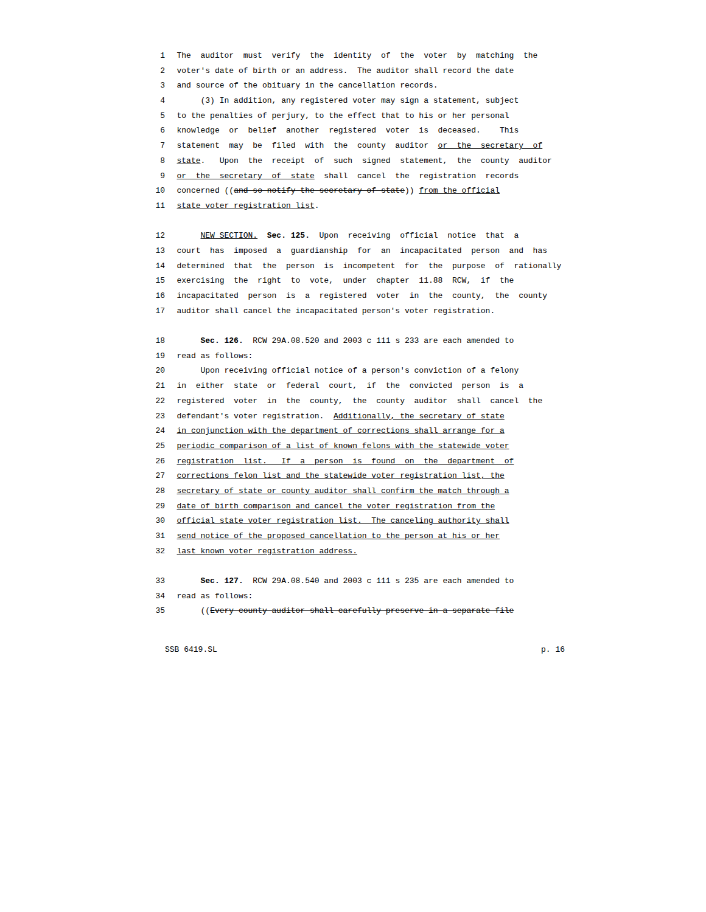1 The auditor must verify the identity of the voter by matching the
2 voter's date of birth or an address. The auditor shall record the date
3 and source of the obituary in the cancellation records.
4 (3) In addition, any registered voter may sign a statement, subject
5 to the penalties of perjury, to the effect that to his or her personal
6 knowledge or belief another registered voter is deceased. This
7 statement may be filed with the county auditor or the secretary of
8 state. Upon the receipt of such signed statement, the county auditor
9 or the secretary of state shall cancel the registration records
10 concerned ((and so notify the secretary of state)) from the official
11 state voter registration list.
12 NEW SECTION. Sec. 125. Upon receiving official notice that a
13 court has imposed a guardianship for an incapacitated person and has
14 determined that the person is incompetent for the purpose of rationally
15 exercising the right to vote, under chapter 11.88 RCW, if the
16 incapacitated person is a registered voter in the county, the county
17 auditor shall cancel the incapacitated person's voter registration.
18 Sec. 126. RCW 29A.08.520 and 2003 c 111 s 233 are each amended to
19 read as follows:
20 Upon receiving official notice of a person's conviction of a felony
21 in either state or federal court, if the convicted person is a
22 registered voter in the county, the county auditor shall cancel the
23 defendant's voter registration. Additionally, the secretary of state
24 in conjunction with the department of corrections shall arrange for a
25 periodic comparison of a list of known felons with the statewide voter
26 registration list. If a person is found on the department of
27 corrections felon list and the statewide voter registration list, the
28 secretary of state or county auditor shall confirm the match through a
29 date of birth comparison and cancel the voter registration from the
30 official state voter registration list. The canceling authority shall
31 send notice of the proposed cancellation to the person at his or her
32 last known voter registration address.
33 Sec. 127. RCW 29A.08.540 and 2003 c 111 s 235 are each amended to
34 read as follows:
35 ((Every county auditor shall carefully preserve in a separate file
SSB 6419.SL p. 16